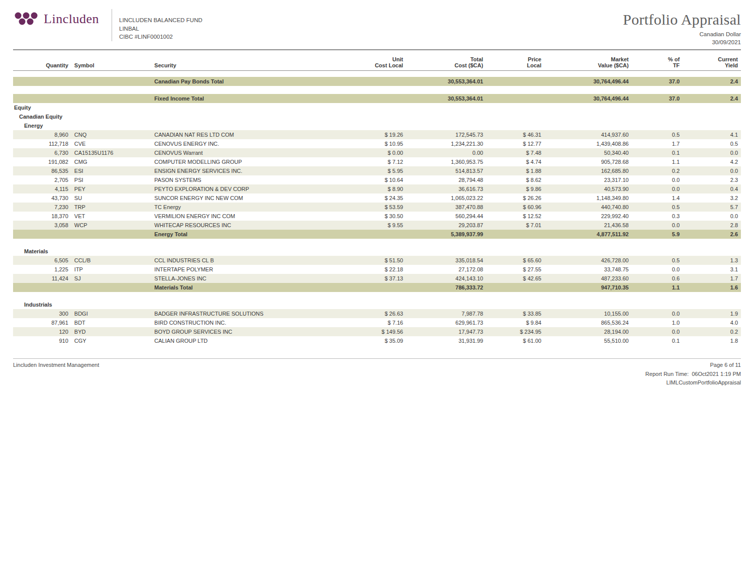Lincluden
LINCLUDEN BALANCED FUND
LINBAL
CIBC #LINF0001002
Portfolio Appraisal
Canadian Dollar
30/09/2021
| Quantity | Symbol | Security | Unit Cost Local | Total Cost ($CA) | Price Local | Market Value ($CA) | % of TF | Current Yield |
| --- | --- | --- | --- | --- | --- | --- | --- | --- |
| | | Canadian Pay Bonds Total | | 30,553,364.01 | | 30,764,496.44 | 37.0 | 2.4 |
| | | Fixed Income Total | | 30,553,364.01 | | 30,764,496.44 | 37.0 | 2.4 |
| Equity |
| Canadian Equity |
| Energy |
| 8,960 | CNQ | CANADIAN NAT RES LTD COM | $ 19.26 | 172,545.73 | $ 46.31 | 414,937.60 | 0.5 | 4.1 |
| 112,718 | CVE | CENOVUS ENERGY INC. | $ 10.95 | 1,234,221.30 | $ 12.77 | 1,439,408.86 | 1.7 | 0.5 |
| 6,730 | CA15135U1176 | CENOVUS Warrant | $ 0.00 | 0.00 | $ 7.48 | 50,340.40 | 0.1 | 0.0 |
| 191,082 | CMG | COMPUTER MODELLING GROUP | $ 7.12 | 1,360,953.75 | $ 4.74 | 905,728.68 | 1.1 | 4.2 |
| 86,535 | ESI | ENSIGN ENERGY SERVICES INC. | $ 5.95 | 514,813.57 | $ 1.88 | 162,685.80 | 0.2 | 0.0 |
| 2,705 | PSI | PASON SYSTEMS | $ 10.64 | 28,794.48 | $ 8.62 | 23,317.10 | 0.0 | 2.3 |
| 4,115 | PEY | PEYTO EXPLORATION & DEV CORP | $ 8.90 | 36,616.73 | $ 9.86 | 40,573.90 | 0.0 | 0.4 |
| 43,730 | SU | SUNCOR ENERGY INC NEW COM | $ 24.35 | 1,065,023.22 | $ 26.26 | 1,148,349.80 | 1.4 | 3.2 |
| 7,230 | TRP | TC Energy | $ 53.59 | 387,470.88 | $ 60.96 | 440,740.80 | 0.5 | 5.7 |
| 18,370 | VET | VERMILION ENERGY INC COM | $ 30.50 | 560,294.44 | $ 12.52 | 229,992.40 | 0.3 | 0.0 |
| 3,058 | WCP | WHITECAP RESOURCES INC | $ 9.55 | 29,203.87 | $ 7.01 | 21,436.58 | 0.0 | 2.8 |
| | | Energy Total | | 5,389,937.99 | | 4,877,511.92 | 5.9 | 2.6 |
| Materials |
| 6,505 | CCL/B | CCL INDUSTRIES CL B | $ 51.50 | 335,018.54 | $ 65.60 | 426,728.00 | 0.5 | 1.3 |
| 1,225 | ITP | INTERTAPE POLYMER | $ 22.18 | 27,172.08 | $ 27.55 | 33,748.75 | 0.0 | 3.1 |
| 11,424 | SJ | STELLA-JONES INC | $ 37.13 | 424,143.10 | $ 42.65 | 487,233.60 | 0.6 | 1.7 |
| | | Materials Total | | 786,333.72 | | 947,710.35 | 1.1 | 1.6 |
| Industrials |
| 300 | BDGI | BADGER INFRASTRUCTURE SOLUTIONS | $ 26.63 | 7,987.78 | $ 33.85 | 10,155.00 | 0.0 | 1.9 |
| 87,961 | BDT | BIRD CONSTRUCTION INC. | $ 7.16 | 629,961.73 | $ 9.84 | 865,536.24 | 1.0 | 4.0 |
| 120 | BYD | BOYD GROUP SERVICES INC | $ 149.56 | 17,947.73 | $ 234.95 | 28,194.00 | 0.0 | 0.2 |
| 910 | CGY | CALIAN GROUP LTD | $ 35.09 | 31,931.99 | $ 61.00 | 55,510.00 | 0.1 | 1.8 |
Lincluden Investment Management
Page 6 of 11
Report Run Time: 06Oct2021 1:19 PM
LIMLCustomPortfolioAppraisal